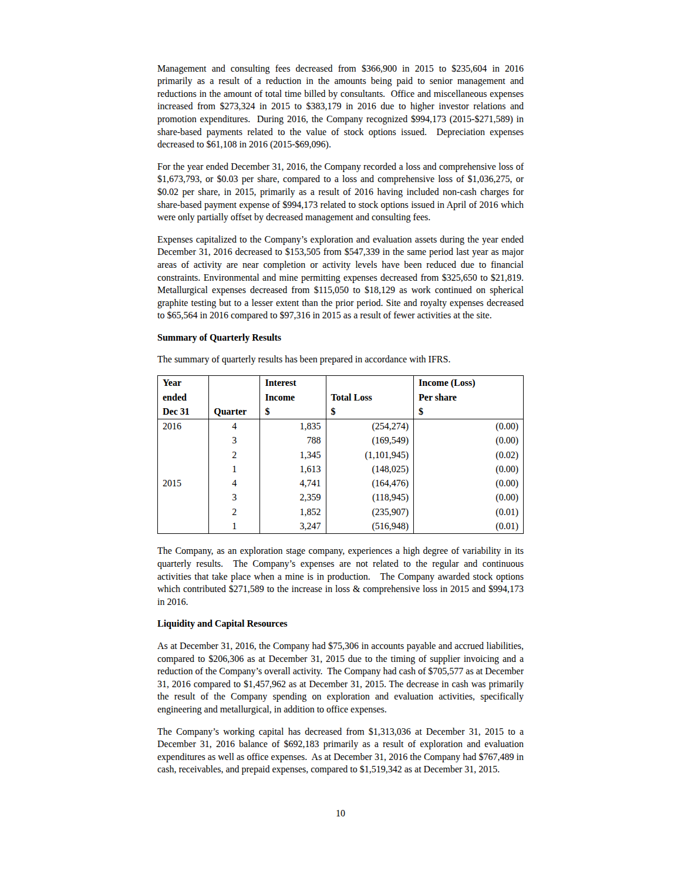Management and consulting fees decreased from $366,900 in 2015 to $235,604 in 2016 primarily as a result of a reduction in the amounts being paid to senior management and reductions in the amount of total time billed by consultants. Office and miscellaneous expenses increased from $273,324 in 2015 to $383,179 in 2016 due to higher investor relations and promotion expenditures. During 2016, the Company recognized $994,173 (2015-$271,589) in share-based payments related to the value of stock options issued. Depreciation expenses decreased to $61,108 in 2016 (2015-$69,096).
For the year ended December 31, 2016, the Company recorded a loss and comprehensive loss of $1,673,793, or $0.03 per share, compared to a loss and comprehensive loss of $1,036,275, or $0.02 per share, in 2015, primarily as a result of 2016 having included non-cash charges for share-based payment expense of $994,173 related to stock options issued in April of 2016 which were only partially offset by decreased management and consulting fees.
Expenses capitalized to the Company’s exploration and evaluation assets during the year ended December 31, 2016 decreased to $153,505 from $547,339 in the same period last year as major areas of activity are near completion or activity levels have been reduced due to financial constraints. Environmental and mine permitting expenses decreased from $325,650 to $21,819. Metallurgical expenses decreased from $115,050 to $18,129 as work continued on spherical graphite testing but to a lesser extent than the prior period. Site and royalty expenses decreased to $65,564 in 2016 compared to $97,316 in 2015 as a result of fewer activities at the site.
Summary of Quarterly Results
The summary of quarterly results has been prepared in accordance with IFRS.
| Year | | Interest | | Income (Loss) |
| --- | --- | --- | --- | --- |
| ended | | Income | Total Loss | Per share |
| Dec 31 | Quarter | $ | $ | $ |
| 2016 | 4 | 1,835 | (254,274) | (0.00) |
| | 3 | 788 | (169,549) | (0.00) |
| | 2 | 1,345 | (1,101,945) | (0.02) |
| | 1 | 1,613 | (148,025) | (0.00) |
| 2015 | 4 | 4,741 | (164,476) | (0.00) |
| | 3 | 2,359 | (118,945) | (0.00) |
| | 2 | 1,852 | (235,907) | (0.01) |
| | 1 | 3,247 | (516,948) | (0.01) |
The Company, as an exploration stage company, experiences a high degree of variability in its quarterly results. The Company’s expenses are not related to the regular and continuous activities that take place when a mine is in production. The Company awarded stock options which contributed $271,589 to the increase in loss & comprehensive loss in 2015 and $994,173 in 2016.
Liquidity and Capital Resources
As at December 31, 2016, the Company had $75,306 in accounts payable and accrued liabilities, compared to $206,306 as at December 31, 2015 due to the timing of supplier invoicing and a reduction of the Company’s overall activity. The Company had cash of $705,577 as at December 31, 2016 compared to $1,457,962 as at December 31, 2015. The decrease in cash was primarily the result of the Company spending on exploration and evaluation activities, specifically engineering and metallurgical, in addition to office expenses.
The Company’s working capital has decreased from $1,313,036 at December 31, 2015 to a December 31, 2016 balance of $692,183 primarily as a result of exploration and evaluation expenditures as well as office expenses. As at December 31, 2016 the Company had $767,489 in cash, receivables, and prepaid expenses, compared to $1,519,342 as at December 31, 2015.
10